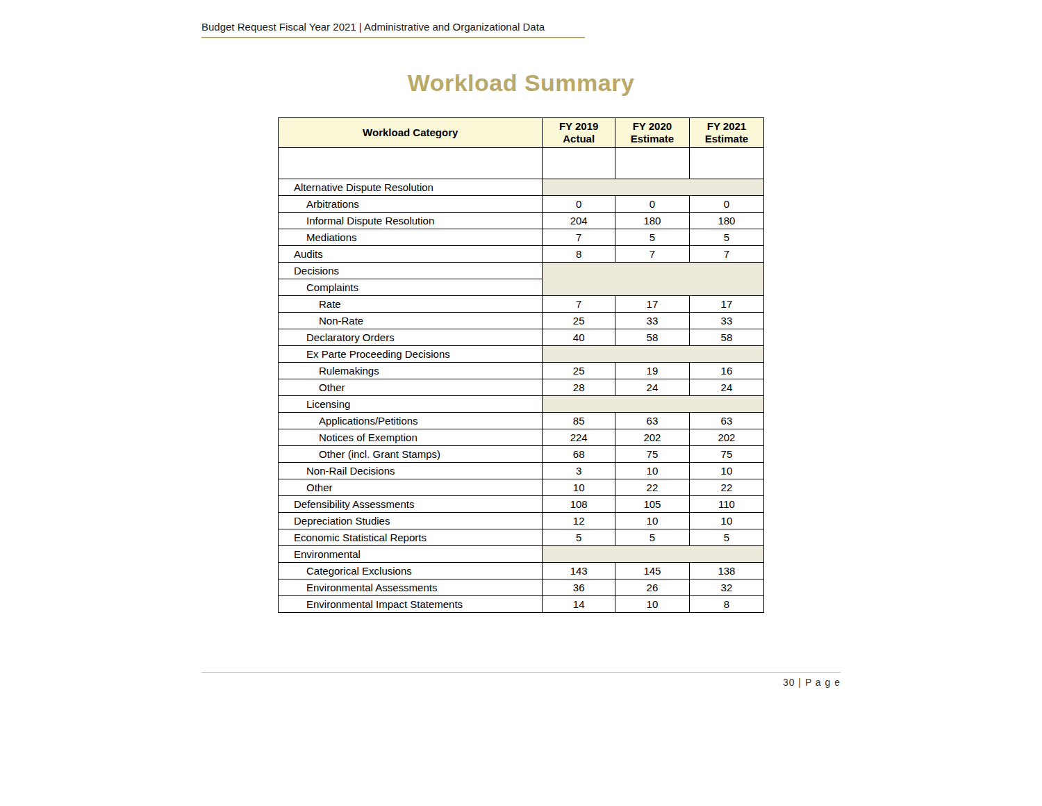Budget Request Fiscal Year 2021 | Administrative and Organizational Data
Workload Summary
| Workload Category | FY 2019 Actual | FY 2020 Estimate | FY 2021 Estimate |
| --- | --- | --- | --- |
| Alternative Dispute Resolution | |
| Arbitrations | 0 | 0 | 0 |
| Informal Dispute Resolution | 204 | 180 | 180 |
| Mediations | 7 | 5 | 5 |
| Audits | 8 | 7 | 7 |
| Decisions | |
| Complaints |
| Rate | 7 | 17 | 17 |
| Non-Rate | 25 | 33 | 33 |
| Declaratory Orders | 40 | 58 | 58 |
| Ex Parte Proceeding Decisions | |
| Rulemakings | 25 | 19 | 16 |
| Other | 28 | 24 | 24 |
| Licensing | |
| Applications/Petitions | 85 | 63 | 63 |
| Notices of Exemption | 224 | 202 | 202 |
| Other (incl. Grant Stamps) | 68 | 75 | 75 |
| Non-Rail Decisions | 3 | 10 | 10 |
| Other | 10 | 22 | 22 |
| Defensibility Assessments | 108 | 105 | 110 |
| Depreciation Studies | 12 | 10 | 10 |
| Economic Statistical Reports | 5 | 5 | 5 |
| Environmental | |
| Categorical Exclusions | 143 | 145 | 138 |
| Environmental Assessments | 36 | 26 | 32 |
| Environmental Impact Statements | 14 | 10 | 8 |
30 | P a g e